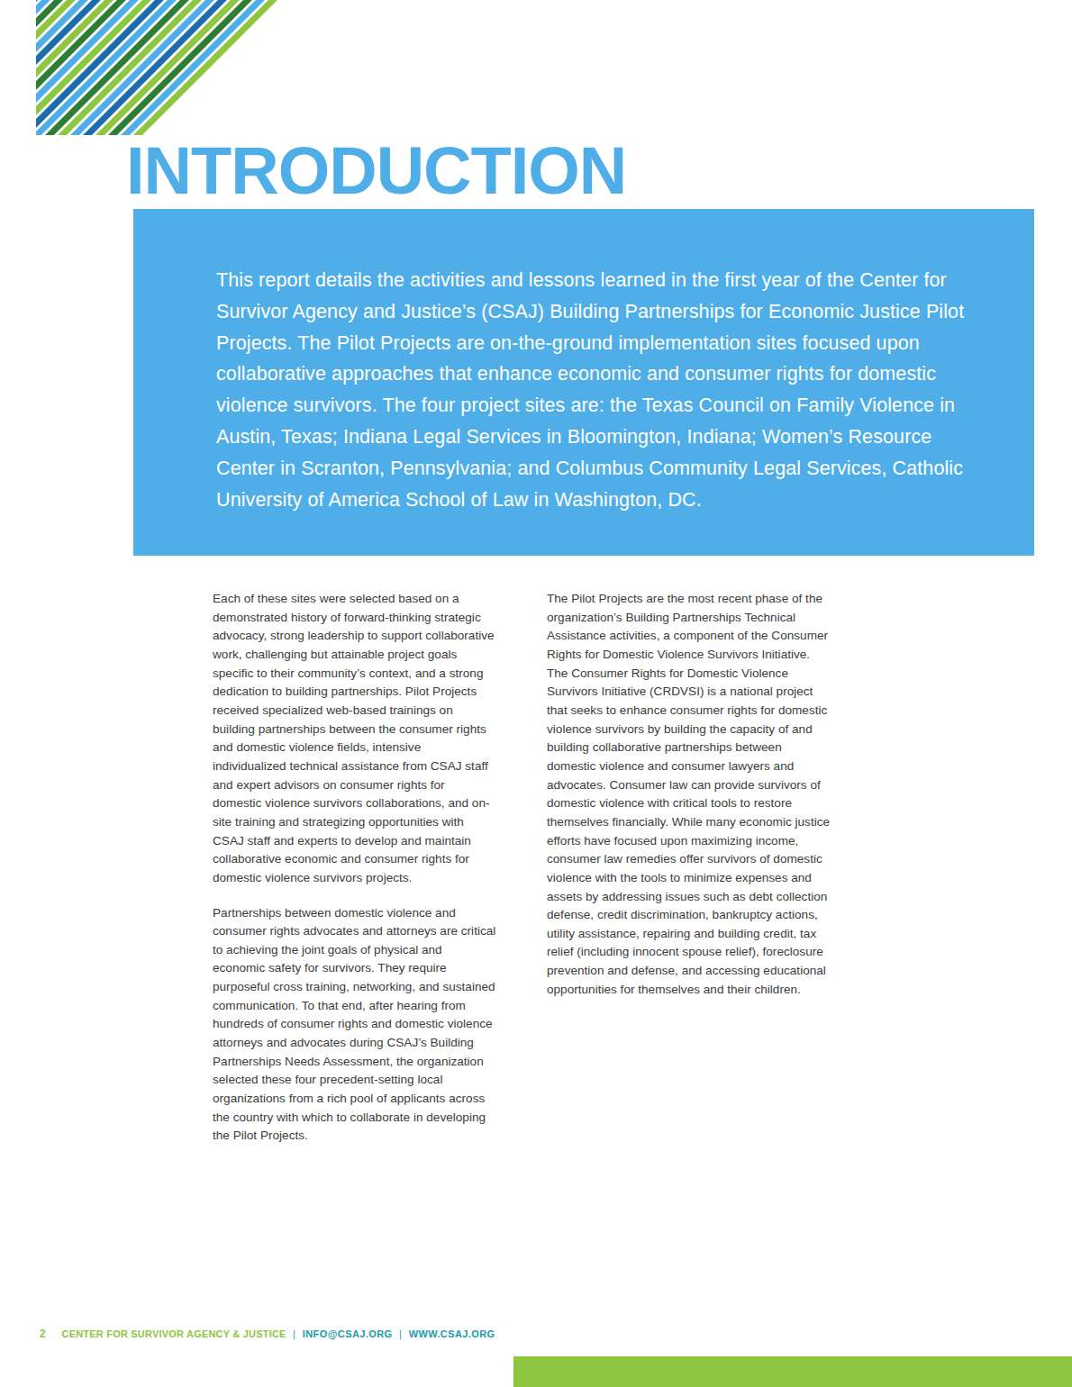INTRODUCTION
This report details the activities and lessons learned in the first year of the Center for Survivor Agency and Justice’s (CSAJ) Building Partnerships for Economic Justice Pilot Projects. The Pilot Projects are on-the-ground implementation sites focused upon collaborative approaches that enhance economic and consumer rights for domestic violence survivors. The four project sites are: the Texas Council on Family Violence in Austin, Texas; Indiana Legal Services in Bloomington, Indiana; Women’s Resource Center in Scranton, Pennsylvania; and Columbus Community Legal Services, Catholic University of America School of Law in Washington, DC.
Each of these sites were selected based on a demonstrated history of forward-thinking strategic advocacy, strong leadership to support collaborative work, challenging but attainable project goals specific to their community’s context, and a strong dedication to building partnerships. Pilot Projects received specialized web-based trainings on building partnerships between the consumer rights and domestic violence fields, intensive individualized technical assistance from CSAJ staff and expert advisors on consumer rights for domestic violence survivors collaborations, and on-site training and strategizing opportunities with CSAJ staff and experts to develop and maintain collaborative economic and consumer rights for domestic violence survivors projects.
Partnerships between domestic violence and consumer rights advocates and attorneys are critical to achieving the joint goals of physical and economic safety for survivors. They require purposeful cross training, networking, and sustained communication. To that end, after hearing from hundreds of consumer rights and domestic violence attorneys and advocates during CSAJ’s Building Partnerships Needs Assessment, the organization selected these four precedent-setting local organizations from a rich pool of applicants across the country with which to collaborate in developing the Pilot Projects.
The Pilot Projects are the most recent phase of the organization’s Building Partnerships Technical Assistance activities, a component of the Consumer Rights for Domestic Violence Survivors Initiative. The Consumer Rights for Domestic Violence Survivors Initiative (CRDVSI) is a national project that seeks to enhance consumer rights for domestic violence survivors by building the capacity of and building collaborative partnerships between domestic violence and consumer lawyers and advocates. Consumer law can provide survivors of domestic violence with critical tools to restore themselves financially. While many economic justice efforts have focused upon maximizing income, consumer law remedies offer survivors of domestic violence with the tools to minimize expenses and assets by addressing issues such as debt collection defense, credit discrimination, bankruptcy actions, utility assistance, repairing and building credit, tax relief (including innocent spouse relief), foreclosure prevention and defense, and accessing educational opportunities for themselves and their children.
2 CENTER FOR SURVIVOR AGENCY & JUSTICE | INFO@CSAJ.ORG | WWW.CSAJ.ORG